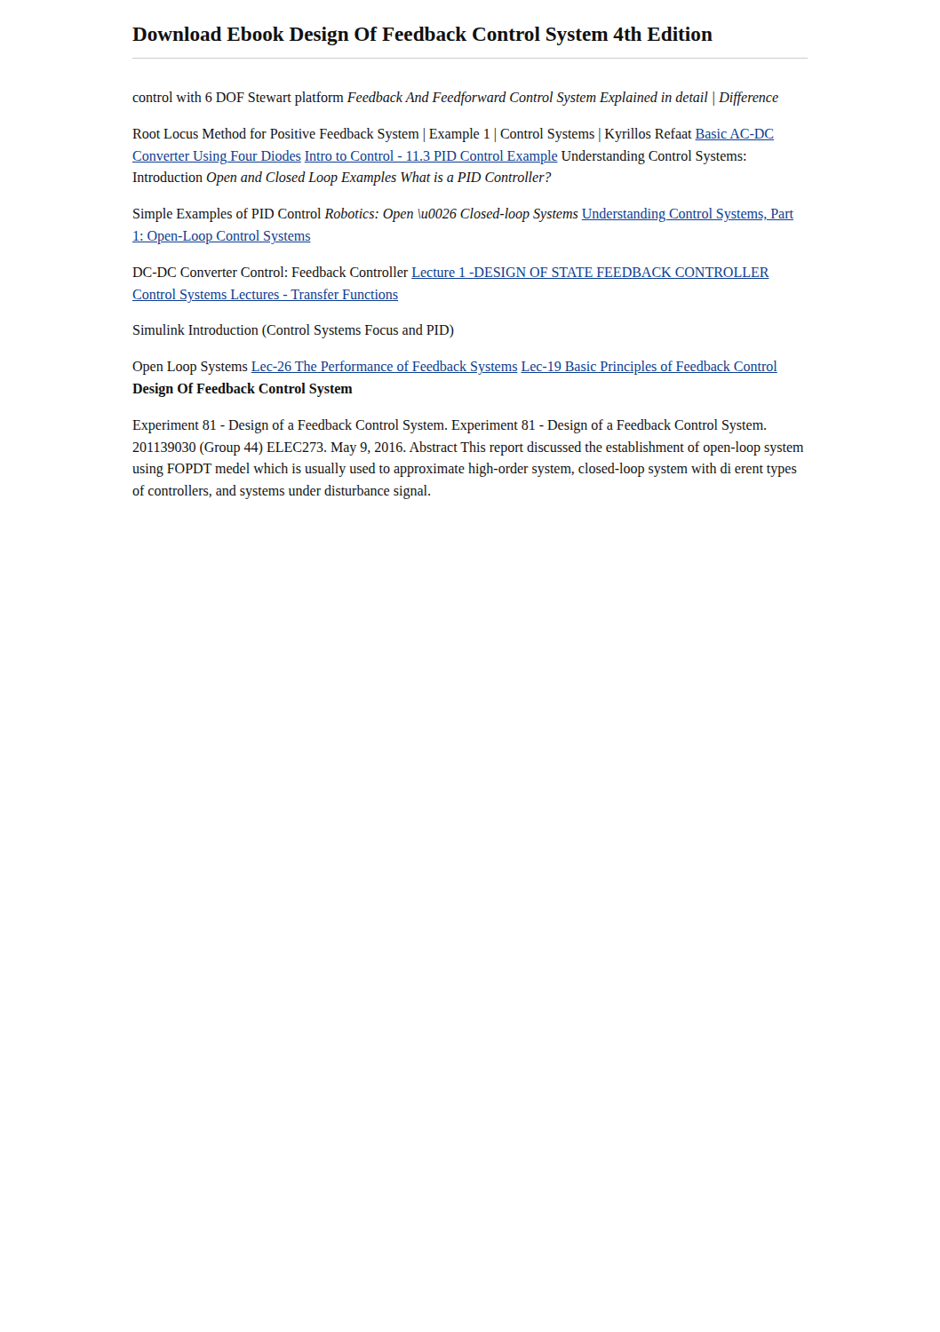Download Ebook Design Of Feedback Control System 4th Edition
control with 6 DOF Stewart platform Feedback And Feedforward Control System Explained in detail | Difference
Root Locus Method for Positive Feedback System | Example 1 | Control Systems | Kyrillos Refaat Basic AC-DC Converter Using Four Diodes Intro to Control - 11.3 PID Control Example Understanding Control Systems: Introduction Open and Closed Loop Examples What is a PID Controller?
Simple Examples of PID Control Robotics: Open \u0026 Closed-loop Systems Understanding Control Systems, Part 1: Open-Loop Control Systems
DC-DC Converter Control: Feedback Controller Lecture 1 -DESIGN OF STATE FEEDBACK CONTROLLER Control Systems Lectures - Transfer Functions
Simulink Introduction (Control Systems Focus and PID)
Open Loop Systems Lec-26 The Performance of Feedback Systems Lec-19 Basic Principles of Feedback Control Design Of Feedback Control System
Experiment 81 - Design of a Feedback Control System. Experiment 81 - Design of a Feedback Control System. 201139030 (Group 44) ELEC273. May 9, 2016. Abstract This report discussed the establishment of open-loop system using FOPDT medel which is usually used to approximate high-order system, closed-loop system with di erent types of controllers, and systems under disturbance signal.